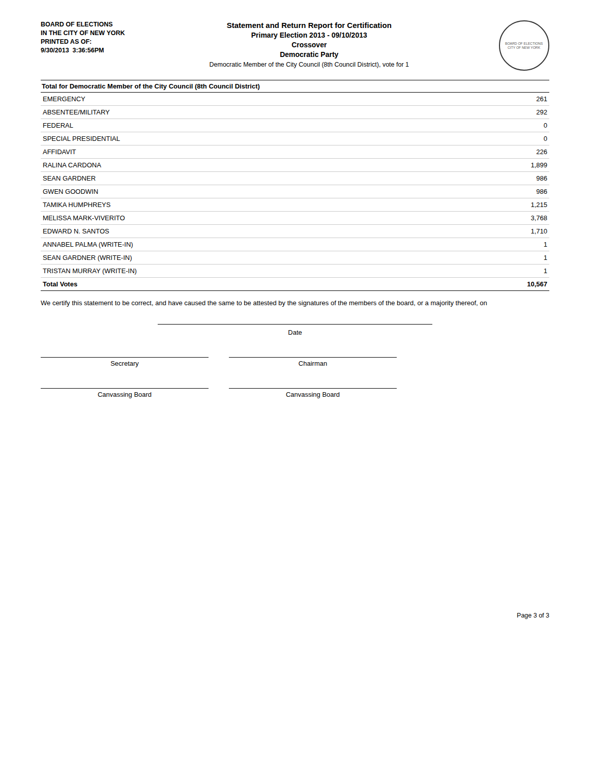BOARD OF ELECTIONS
IN THE CITY OF NEW YORK
PRINTED AS OF:
9/30/2013 3:36:56PM
Statement and Return Report for Certification
Primary Election 2013 - 09/10/2013
Crossover
Democratic Party
Democratic Member of the City Council (8th Council District), vote for 1
BOARD OF ELECTIONS
CITY OF NEW YORK
Total for Democratic Member of the City Council (8th Council District)
| EMERGENCY | 261 |
| ABSENTEE/MILITARY | 292 |
| FEDERAL | 0 |
| SPECIAL PRESIDENTIAL | 0 |
| AFFIDAVIT | 226 |
| RALINA CARDONA | 1,899 |
| SEAN GARDNER | 986 |
| GWEN GOODWIN | 986 |
| TAMIKA HUMPHREYS | 1,215 |
| MELISSA MARK-VIVERITO | 3,768 |
| EDWARD N. SANTOS | 1,710 |
| ANNABEL PALMA (WRITE-IN) | 1 |
| SEAN GARDNER (WRITE-IN) | 1 |
| TRISTAN MURRAY (WRITE-IN) | 1 |
| Total Votes | 10,567 |
We certify this statement to be correct, and have caused the same to be attested by the signatures of the members of the board, or a majority thereof, on
Date
Secretary
Chairman
Canvassing Board
Canvassing Board
Page 3 of 3